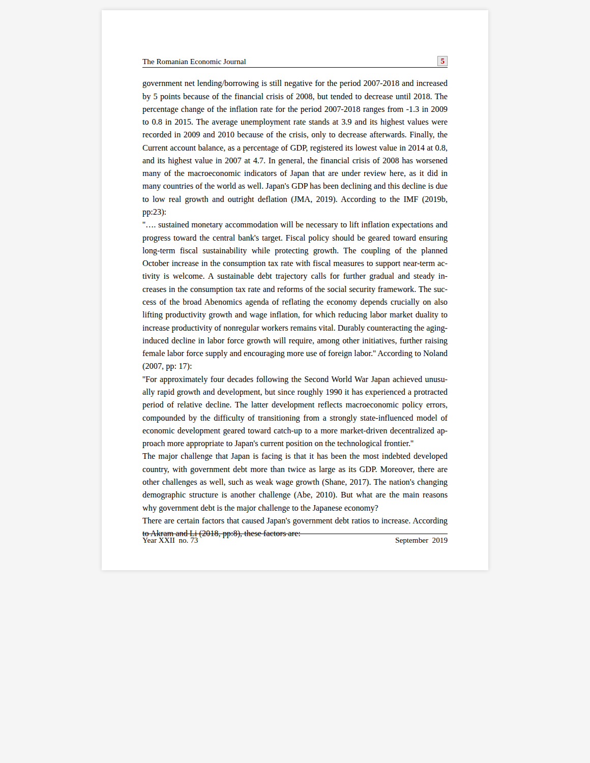The Romanian Economic Journal 5
government net lending/borrowing is still negative for the period 2007-2018 and increased by 5 points because of the financial crisis of 2008, but tended to decrease until 2018. The percentage change of the inflation rate for the period 2007-2018 ranges from -1.3 in 2009 to 0.8 in 2015. The average unemployment rate stands at 3.9 and its highest values were recorded in 2009 and 2010 because of the crisis, only to decrease afterwards. Finally, the Current account balance, as a percentage of GDP, registered its lowest value in 2014 at 0.8, and its highest value in 2007 at 4.7. In general, the financial crisis of 2008 has worsened many of the macroeconomic indicators of Japan that are under review here, as it did in many countries of the world as well. Japan's GDP has been declining and this decline is due to low real growth and outright deflation (JMA, 2019). According to the IMF (2019b, pp:23):
''…. sustained monetary accommodation will be necessary to lift inflation expectations and progress toward the central bank's target. Fiscal policy should be geared toward ensuring long-term fiscal sustainability while protecting growth. The coupling of the planned October increase in the consumption tax rate with fiscal measures to support near-term activity is welcome. A sustainable debt trajectory calls for further gradual and steady increases in the consumption tax rate and reforms of the social security framework. The success of the broad Abenomics agenda of reflating the economy depends crucially on also lifting productivity growth and wage inflation, for which reducing labor market duality to increase productivity of nonregular workers remains vital. Durably counteracting the aging-induced decline in labor force growth will require, among other initiatives, further raising female labor force supply and encouraging more use of foreign labor.'' According to Noland (2007, pp: 17):
''For approximately four decades following the Second World War Japan achieved unusually rapid growth and development, but since roughly 1990 it has experienced a protracted period of relative decline. The latter development reflects macroeconomic policy errors, compounded by the difficulty of transitioning from a strongly state-influenced model of economic development geared toward catch-up to a more market-driven decentralized approach more appropriate to Japan's current position on the technological frontier.''
The major challenge that Japan is facing is that it has been the most indebted developed country, with government debt more than twice as large as its GDP. Moreover, there are other challenges as well, such as weak wage growth (Shane, 2017). The nation's changing demographic structure is another challenge (Abe, 2010). But what are the main reasons why government debt is the major challenge to the Japanese economy?
There are certain factors that caused Japan's government debt ratios to increase. According to Akram and Li (2018, pp:8), these factors are:
Year XXII no. 73 September 2019